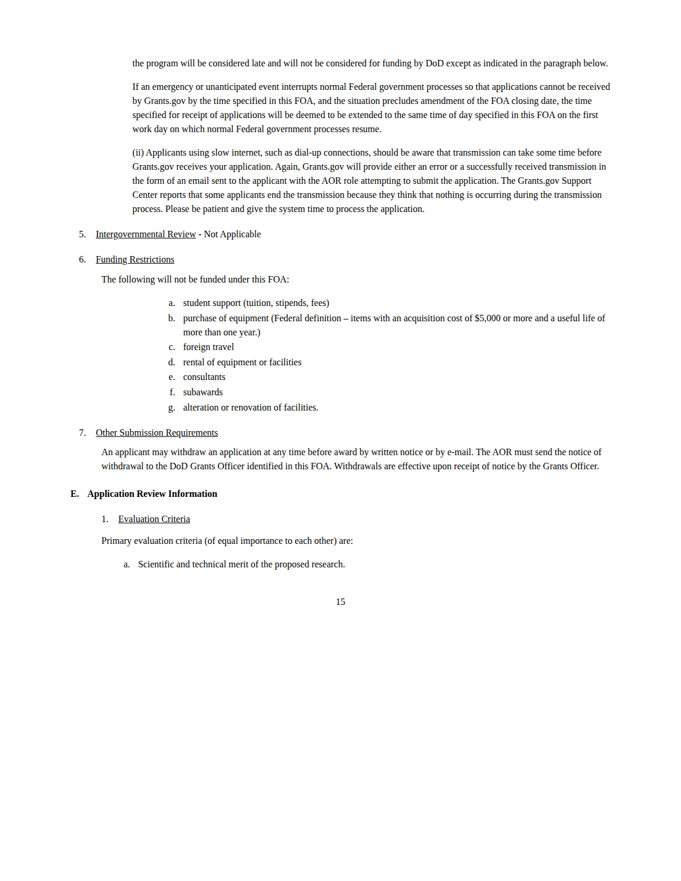the program will be considered late and will not be considered for funding by DoD except as indicated in the paragraph below.
If an emergency or unanticipated event interrupts normal Federal government processes so that applications cannot be received by Grants.gov by the time specified in this FOA, and the situation precludes amendment of the FOA closing date, the time specified for receipt of applications will be deemed to be extended to the same time of day specified in this FOA on the first work day on which normal Federal government processes resume.
(ii) Applicants using slow internet, such as dial-up connections, should be aware that transmission can take some time before Grants.gov receives your application. Again, Grants.gov will provide either an error or a successfully received transmission in the form of an email sent to the applicant with the AOR role attempting to submit the application. The Grants.gov Support Center reports that some applicants end the transmission because they think that nothing is occurring during the transmission process. Please be patient and give the system time to process the application.
5. Intergovernmental Review - Not Applicable
6. Funding Restrictions
The following will not be funded under this FOA:
student support (tuition, stipends, fees)
purchase of equipment (Federal definition – items with an acquisition cost of $5,000 or more and a useful life of more than one year.)
foreign travel
rental of equipment or facilities
consultants
subawards
alteration or renovation of facilities.
7. Other Submission Requirements
An applicant may withdraw an application at any time before award by written notice or by e-mail. The AOR must send the notice of withdrawal to the DoD Grants Officer identified in this FOA. Withdrawals are effective upon receipt of notice by the Grants Officer.
E. Application Review Information
1. Evaluation Criteria
Primary evaluation criteria (of equal importance to each other) are:
Scientific and technical merit of the proposed research.
15